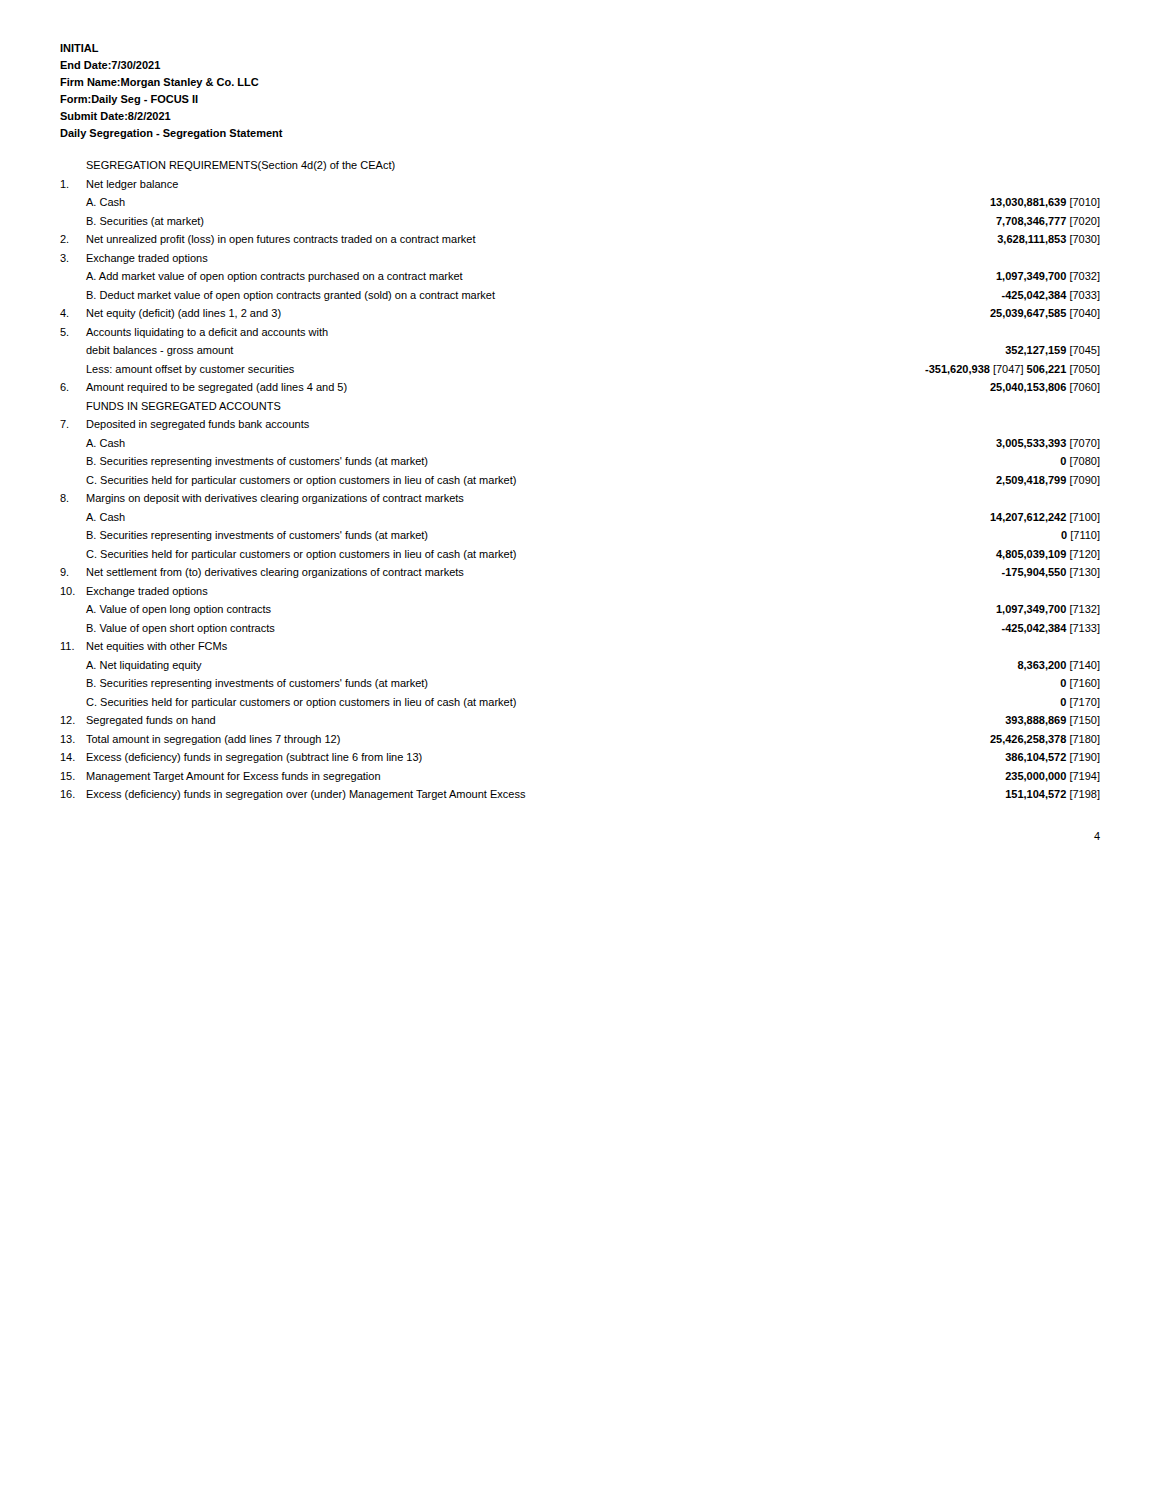INITIAL
End Date:7/30/2021
Firm Name:Morgan Stanley & Co. LLC
Form:Daily Seg - FOCUS II
Submit Date:8/2/2021
Daily Segregation - Segregation Statement
| | SEGREGATION REQUIREMENTS(Section 4d(2) of the CEAct) | |
| 1. | Net ledger balance | |
| | A. Cash | 13,030,881,639 [7010] |
| | B. Securities (at market) | 7,708,346,777 [7020] |
| 2. | Net unrealized profit (loss) in open futures contracts traded on a contract market | 3,628,111,853 [7030] |
| 3. | Exchange traded options | |
| | A. Add market value of open option contracts purchased on a contract market | 1,097,349,700 [7032] |
| | B. Deduct market value of open option contracts granted (sold) on a contract market | -425,042,384 [7033] |
| 4. | Net equity (deficit) (add lines 1, 2 and 3) | 25,039,647,585 [7040] |
| 5. | Accounts liquidating to a deficit and accounts with | |
| | debit balances - gross amount | 352,127,159 [7045] |
| | Less: amount offset by customer securities | -351,620,938 [7047] 506,221 [7050] |
| 6. | Amount required to be segregated (add lines 4 and 5) | 25,040,153,806 [7060] |
| | FUNDS IN SEGREGATED ACCOUNTS | |
| 7. | Deposited in segregated funds bank accounts | |
| | A. Cash | 3,005,533,393 [7070] |
| | B. Securities representing investments of customers' funds (at market) | 0 [7080] |
| | C. Securities held for particular customers or option customers in lieu of cash (at market) | 2,509,418,799 [7090] |
| 8. | Margins on deposit with derivatives clearing organizations of contract markets | |
| | A. Cash | 14,207,612,242 [7100] |
| | B. Securities representing investments of customers' funds (at market) | 0 [7110] |
| | C. Securities held for particular customers or option customers in lieu of cash (at market) | 4,805,039,109 [7120] |
| 9. | Net settlement from (to) derivatives clearing organizations of contract markets | -175,904,550 [7130] |
| 10. | Exchange traded options | |
| | A. Value of open long option contracts | 1,097,349,700 [7132] |
| | B. Value of open short option contracts | -425,042,384 [7133] |
| 11. | Net equities with other FCMs | |
| | A. Net liquidating equity | 8,363,200 [7140] |
| | B. Securities representing investments of customers' funds (at market) | 0 [7160] |
| | C. Securities held for particular customers or option customers in lieu of cash (at market) | 0 [7170] |
| 12. | Segregated funds on hand | 393,888,869 [7150] |
| 13. | Total amount in segregation (add lines 7 through 12) | 25,426,258,378 [7180] |
| 14. | Excess (deficiency) funds in segregation (subtract line 6 from line 13) | 386,104,572 [7190] |
| 15. | Management Target Amount for Excess funds in segregation | 235,000,000 [7194] |
| 16. | Excess (deficiency) funds in segregation over (under) Management Target Amount Excess | 151,104,572 [7198] |
4